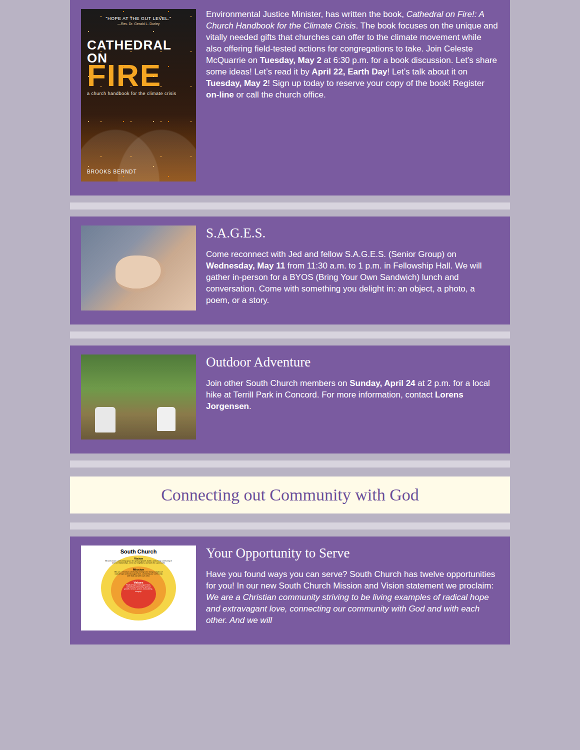“HOPE AT THE GUT LEVEL.”
—Rev. Dr. Gerald L. Durley
CATHEDRAL
ON
FIRE
a church handbook for the climate crisis
BROOKS BERNDT
Environmental Justice Minister, has written the book, Cathedral on Fire!: A Church Handbook for the Climate Crisis. The book focuses on the unique and vitally needed gifts that churches can offer to the climate movement while also offering field-tested actions for congregations to take. Join Celeste McQuarrie on Tuesday, May 2 at 6:30 p.m. for a book discussion. Let’s share some ideas! Let’s read it by April 22, Earth Day! Let’s talk about it on Tuesday, May 2! Sign up today to reserve your copy of the book! Register on-line or call the church office.
S.A.G.E.S.
Come reconnect with Jed and fellow S.A.G.E.S. (Senior Group) on Wednesday, May 11 from 11:30 a.m. to 1 p.m. in Fellowship Hall. We will gather in-person for a BYOS (Bring Your Own Sandwich) lunch and conversation. Come with something you delight in: an object, a photo, a poem, or a story.
Outdoor Adventure
Join other South Church members on Sunday, April 24 at 2 p.m. for a local hike at Terrill Park in Concord. For more information, contact Lorens Jorgensen.
Connecting out Community with God
South Church
Vision
We will create a welcoming space for spiritual growth, build a welcoming community of diverse relationships, serve our neighbors, and work for a just world.
Mission
We are a Christian community striving to be living examples of radical hope and extravagant love, connecting our community with God and with each other.
Values
Radical hope, extravagant love, welcoming community, spiritual growth, service, justice, stewardship, integrity.
Your Opportunity to Serve
Have you found ways you can serve? South Church has twelve opportunities for you! In our new South Church Mission and Vision statement we proclaim: We are a Christian community striving to be living examples of radical hope and extravagant love, connecting our community with God and with each other. And we will